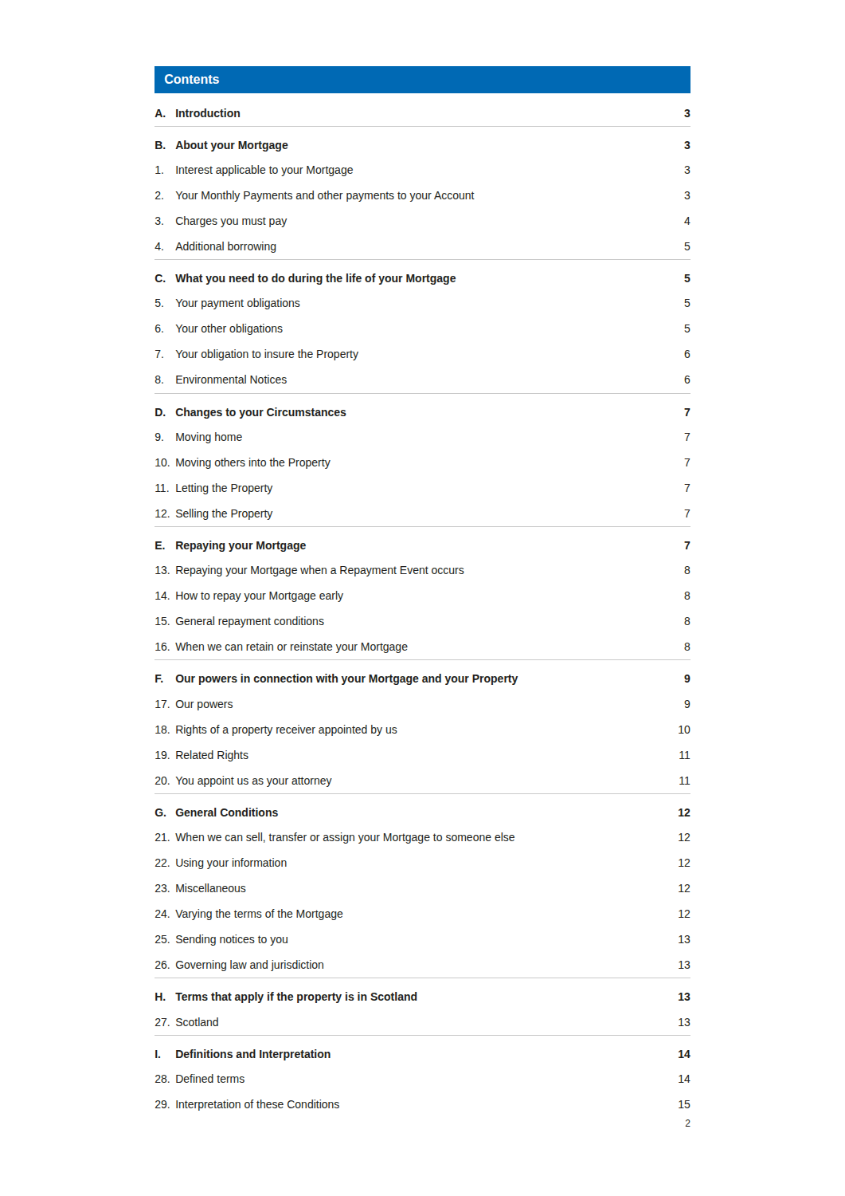Contents
| A. | Introduction | 3 |
| B. | About your Mortgage | 3 |
| 1. | Interest applicable to your Mortgage | 3 |
| 2. | Your Monthly Payments and other payments to your Account | 3 |
| 3. | Charges you must pay | 4 |
| 4. | Additional borrowing | 5 |
| C. | What you need to do during the life of your Mortgage | 5 |
| 5. | Your payment obligations | 5 |
| 6. | Your other obligations | 5 |
| 7. | Your obligation to insure the Property | 6 |
| 8. | Environmental Notices | 6 |
| D. | Changes to your Circumstances | 7 |
| 9. | Moving home | 7 |
| 10. | Moving others into the Property | 7 |
| 11. | Letting the Property | 7 |
| 12. | Selling the Property | 7 |
| E. | Repaying your Mortgage | 7 |
| 13. | Repaying your Mortgage when a Repayment Event occurs | 8 |
| 14. | How to repay your Mortgage early | 8 |
| 15. | General repayment conditions | 8 |
| 16. | When we can retain or reinstate your Mortgage | 8 |
| F. | Our powers in connection with your Mortgage and your Property | 9 |
| 17. | Our powers | 9 |
| 18. | Rights of a property receiver appointed by us | 10 |
| 19. | Related Rights | 11 |
| 20. | You appoint us as your attorney | 11 |
| G. | General Conditions | 12 |
| 21. | When we can sell, transfer or assign your Mortgage to someone else | 12 |
| 22. | Using your information | 12 |
| 23. | Miscellaneous | 12 |
| 24. | Varying the terms of the Mortgage | 12 |
| 25. | Sending notices to you | 13 |
| 26. | Governing law and jurisdiction | 13 |
| H. | Terms that apply if the property is in Scotland | 13 |
| 27. | Scotland | 13 |
| I. | Definitions and Interpretation | 14 |
| 28. | Defined terms | 14 |
| 29. | Interpretation of these Conditions | 15 |
2